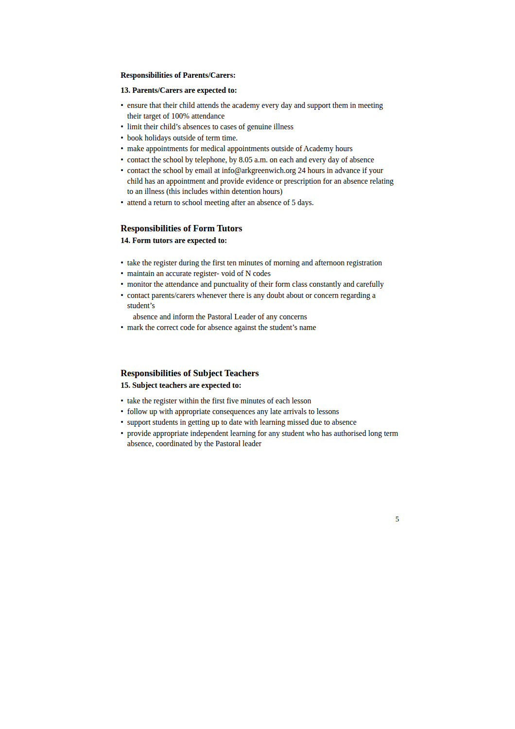Responsibilities of Parents/Carers:
13. Parents/Carers are expected to:
ensure that their child attends the academy every day and support them in meeting their target of 100% attendance
limit their child’s absences to cases of genuine illness
book holidays outside of term time.
make appointments for medical appointments outside of Academy hours
contact the school by telephone, by 8.05 a.m. on each and every day of absence
contact the school by email at info@arkgreenwich.org 24 hours in advance if your child has an appointment and provide evidence or prescription for an absence relating to an illness (this includes within detention hours)
attend a return to school meeting after an absence of 5 days.
Responsibilities of Form Tutors
14. Form tutors are expected to:
take the register during the first ten minutes of morning and afternoon registration
maintain an accurate register- void of N codes
monitor the attendance and punctuality of their form class constantly and carefully
contact parents/carers whenever there is any doubt about or concern regarding a student’s
absence and inform the Pastoral Leader of any concerns
mark the correct code for absence against the student’s name
Responsibilities of Subject Teachers
15. Subject teachers are expected to:
take the register within the first five minutes of each lesson
follow up with appropriate consequences any late arrivals to lessons
support students in getting up to date with learning missed due to absence
provide appropriate independent learning for any student who has authorised long term absence, coordinated by the Pastoral leader
5